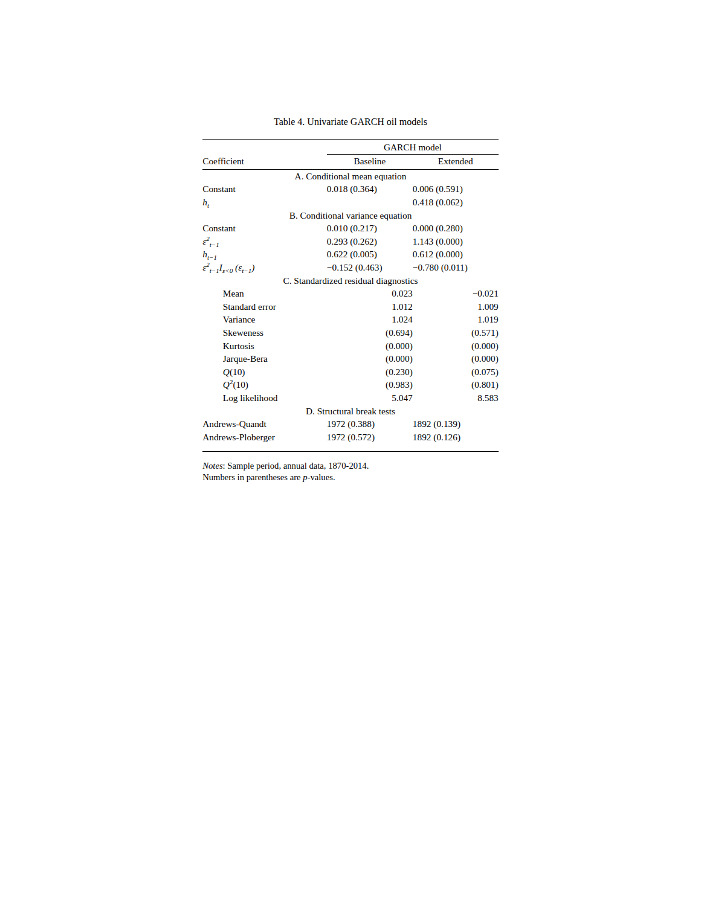Table 4. Univariate GARCH oil models
| | GARCH model |
| Coefficient | Baseline | Extended |
| A. Conditional mean equation |
| Constant | 0.018 (0.364) | 0.006 (0.591) |
| h t | | 0.418 (0.062) |
| B. Conditional variance equation |
| Constant | 0.010 (0.217) | 0.000 (0.280) |
| ε 2 t−1 | 0.293 (0.262) | 1.143 (0.000) |
| h t−1 | 0.622 (0.005) | 0.612 (0.000) |
| ε 2 t−1 I ε<0 (ε t−1 ) | −0.152 (0.463) | −0.780 (0.011) |
| C. Standardized residual diagnostics |
| Mean | 0.023 | −0.021 |
| Standard error | 1.012 | 1.009 |
| Variance | 1.024 | 1.019 |
| Skeweness | (0.694) | (0.571) |
| Kurtosis | (0.000) | (0.000) |
| Jarque-Bera | (0.000) | (0.000) |
| Q (10) | (0.230) | (0.075) |
| Q 2 (10) | (0.983) | (0.801) |
| Log likelihood | 5.047 | 8.583 |
| D. Structural break tests |
| Andrews-Quandt | 1972 (0.388) | 1892 (0.139) |
| Andrews-Ploberger | 1972 (0.572) | 1892 (0.126) |
Notes: Sample period, annual data, 1870-2014.
Numbers in parentheses are p-values.